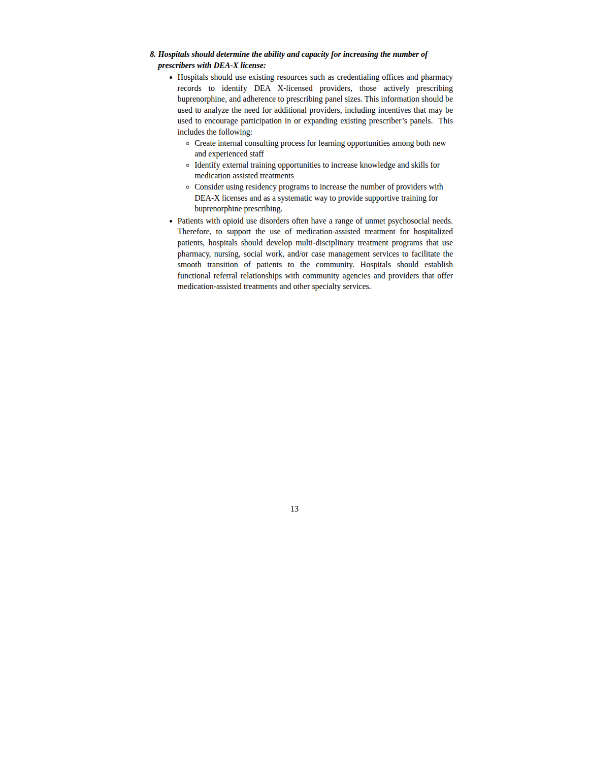Hospitals should determine the ability and capacity for increasing the number of prescribers with DEA-X license:
Hospitals should use existing resources such as credentialing offices and pharmacy records to identify DEA X-licensed providers, those actively prescribing buprenorphine, and adherence to prescribing panel sizes. This information should be used to analyze the need for additional providers, including incentives that may be used to encourage participation in or expanding existing prescriber’s panels. This includes the following:
Create internal consulting process for learning opportunities among both new and experienced staff
Identify external training opportunities to increase knowledge and skills for medication assisted treatments
Consider using residency programs to increase the number of providers with DEA-X licenses and as a systematic way to provide supportive training for buprenorphine prescribing.
Patients with opioid use disorders often have a range of unmet psychosocial needs. Therefore, to support the use of medication-assisted treatment for hospitalized patients, hospitals should develop multi-disciplinary treatment programs that use pharmacy, nursing, social work, and/or case management services to facilitate the smooth transition of patients to the community. Hospitals should establish functional referral relationships with community agencies and providers that offer medication-assisted treatments and other specialty services.
13